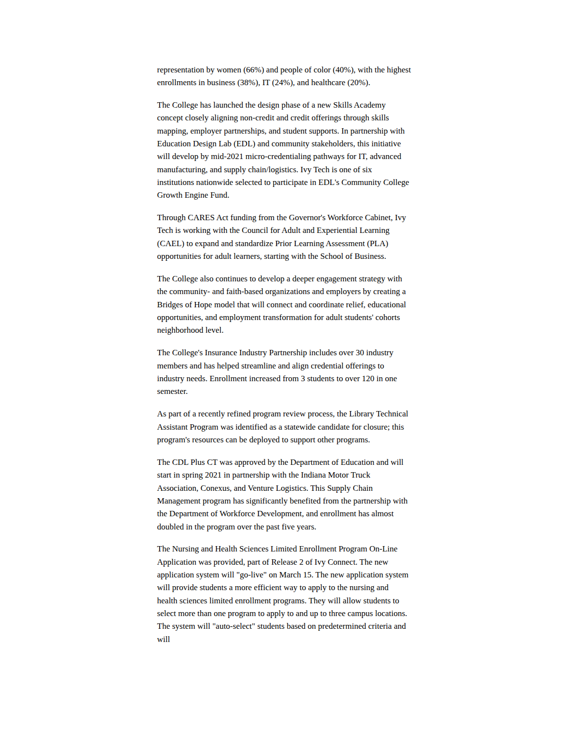representation by women (66%) and people of color (40%), with the highest enrollments in business (38%), IT (24%), and healthcare (20%).
The College has launched the design phase of a new Skills Academy concept closely aligning non-credit and credit offerings through skills mapping, employer partnerships, and student supports. In partnership with Education Design Lab (EDL) and community stakeholders, this initiative will develop by mid-2021 micro-credentialing pathways for IT, advanced manufacturing, and supply chain/logistics. Ivy Tech is one of six institutions nationwide selected to participate in EDL's Community College Growth Engine Fund.
Through CARES Act funding from the Governor's Workforce Cabinet, Ivy Tech is working with the Council for Adult and Experiential Learning (CAEL) to expand and standardize Prior Learning Assessment (PLA) opportunities for adult learners, starting with the School of Business.
The College also continues to develop a deeper engagement strategy with the community- and faith-based organizations and employers by creating a Bridges of Hope model that will connect and coordinate relief, educational opportunities, and employment transformation for adult students' cohorts neighborhood level.
The College's Insurance Industry Partnership includes over 30 industry members and has helped streamline and align credential offerings to industry needs. Enrollment increased from 3 students to over 120 in one semester.
As part of a recently refined program review process, the Library Technical Assistant Program was identified as a statewide candidate for closure; this program's resources can be deployed to support other programs.
The CDL Plus CT was approved by the Department of Education and will start in spring 2021 in partnership with the Indiana Motor Truck Association, Conexus, and Venture Logistics. This Supply Chain Management program has significantly benefited from the partnership with the Department of Workforce Development, and enrollment has almost doubled in the program over the past five years.
The Nursing and Health Sciences Limited Enrollment Program On-Line Application was provided, part of Release 2 of Ivy Connect. The new application system will "go-live" on March 15. The new application system will provide students a more efficient way to apply to the nursing and health sciences limited enrollment programs. They will allow students to select more than one program to apply to and up to three campus locations. The system will "auto-select" students based on predetermined criteria and will